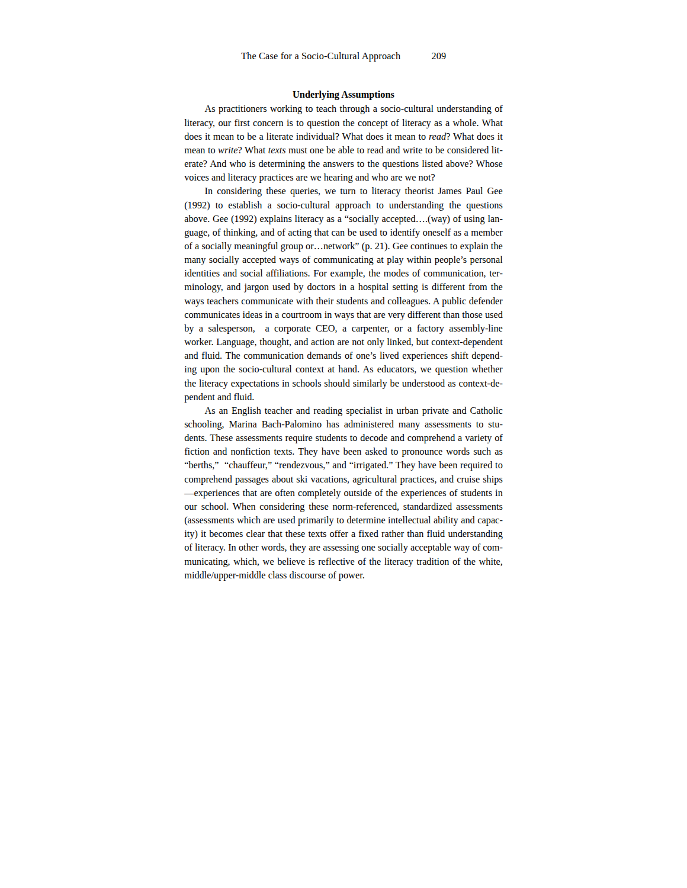The Case for a Socio-Cultural Approach 209
Underlying Assumptions
As practitioners working to teach through a socio-cultural understanding of literacy, our first concern is to question the concept of literacy as a whole. What does it mean to be a literate individual? What does it mean to read? What does it mean to write? What texts must one be able to read and write to be considered literate? And who is determining the answers to the questions listed above? Whose voices and literacy practices are we hearing and who are we not?
In considering these queries, we turn to literacy theorist James Paul Gee (1992) to establish a socio-cultural approach to understanding the questions above. Gee (1992) explains literacy as a “socially accepted….(way) of using language, of thinking, and of acting that can be used to identify oneself as a member of a socially meaningful group or…network” (p. 21). Gee continues to explain the many socially accepted ways of communicating at play within people’s personal identities and social affiliations. For example, the modes of communication, terminology, and jargon used by doctors in a hospital setting is different from the ways teachers communicate with their students and colleagues. A public defender communicates ideas in a courtroom in ways that are very different than those used by a salesperson, a corporate CEO, a carpenter, or a factory assembly-line worker. Language, thought, and action are not only linked, but context-dependent and fluid. The communication demands of one’s lived experiences shift depending upon the socio-cultural context at hand. As educators, we question whether the literacy expectations in schools should similarly be understood as context-dependent and fluid.
As an English teacher and reading specialist in urban private and Catholic schooling, Marina Bach-Palomino has administered many assessments to students. These assessments require students to decode and comprehend a variety of fiction and nonfiction texts. They have been asked to pronounce words such as “berths,” “chauffeur,” “rendezvous,” and “irrigated.” They have been required to comprehend passages about ski vacations, agricultural practices, and cruise ships—experiences that are often completely outside of the experiences of students in our school. When considering these norm-referenced, standardized assessments (assessments which are used primarily to determine intellectual ability and capacity) it becomes clear that these texts offer a fixed rather than fluid understanding of literacy. In other words, they are assessing one socially acceptable way of communicating, which, we believe is reflective of the literacy tradition of the white, middle/upper-middle class discourse of power.